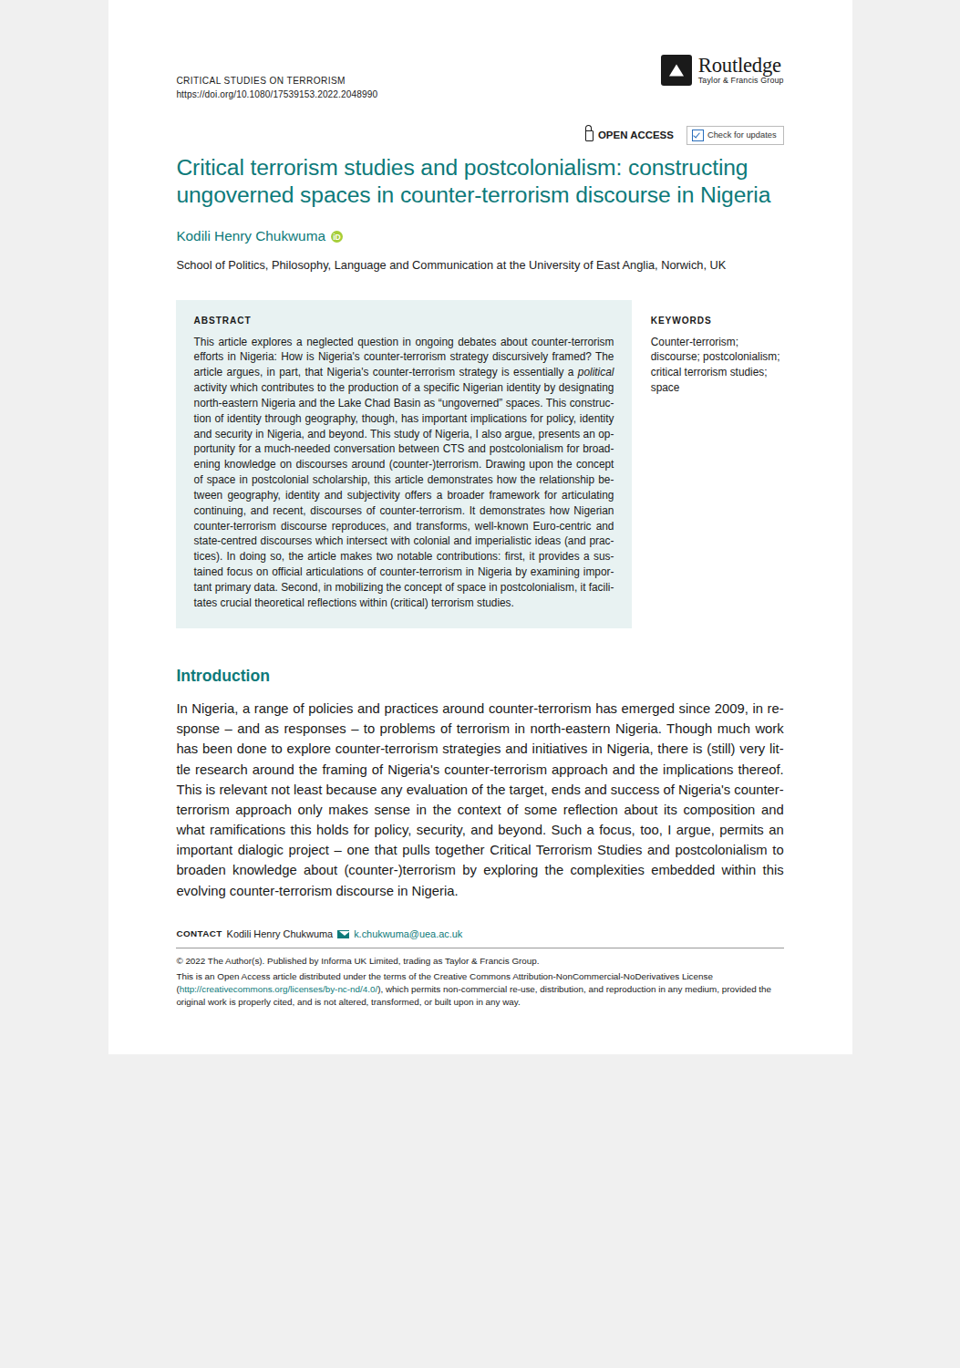Critical Studies on Terrorism
https://doi.org/10.1080/17539153.2022.2048990
Routledge Taylor & Francis Group
OPEN ACCESS
Check for updates
Critical terrorism studies and postcolonialism: constructing ungoverned spaces in counter-terrorism discourse in Nigeria
Kodili Henry Chukwuma
School of Politics, Philosophy, Language and Communication at the University of East Anglia, Norwich, UK
Abstract
This article explores a neglected question in ongoing debates about counter-terrorism efforts in Nigeria: How is Nigeria's counter-terrorism strategy discursively framed? The article argues, in part, that Nigeria's counter-terrorism strategy is essentially a political activity which contributes to the production of a specific Nigerian identity by designating north-eastern Nigeria and the Lake Chad Basin as “ungoverned” spaces. This construction of identity through geography, though, has important implications for policy, identity and security in Nigeria, and beyond. This study of Nigeria, I also argue, presents an opportunity for a much-needed conversation between CTS and postcolonialism for broadening knowledge on discourses around (counter-)terrorism. Drawing upon the concept of space in postcolonial scholarship, this article demonstrates how the relationship between geography, identity and subjectivity offers a broader framework for articulating continuing, and recent, discourses of counter-terrorism. It demonstrates how Nigerian counter-terrorism discourse reproduces, and transforms, well-known Euro-centric and state-centred discourses which intersect with colonial and imperialistic ideas (and practices). In doing so, the article makes two notable contributions: first, it provides a sustained focus on official articulations of counter-terrorism in Nigeria by examining important primary data. Second, in mobilizing the concept of space in postcolonialism, it facilitates crucial theoretical reflections within (critical) terrorism studies.
Keywords
Counter-terrorism; discourse; postcolonialism; critical terrorism studies; space
Introduction
In Nigeria, a range of policies and practices around counter-terrorism has emerged since 2009, in response – and as responses – to problems of terrorism in north-eastern Nigeria. Though much work has been done to explore counter-terrorism strategies and initiatives in Nigeria, there is (still) very little research around the framing of Nigeria's counter-terrorism approach and the implications thereof. This is relevant not least because any evaluation of the target, ends and success of Nigeria's counter-terrorism approach only makes sense in the context of some reflection about its composition and what ramifications this holds for policy, security, and beyond. Such a focus, too, I argue, permits an important dialogic project – one that pulls together Critical Terrorism Studies and postcolonialism to broaden knowledge about (counter-)terrorism by exploring the complexities embedded within this evolving counter-terrorism discourse in Nigeria.
Contact Kodili Henry Chukwuma k.chukwuma@uea.ac.uk
© 2022 The Author(s). Published by Informa UK Limited, trading as Taylor & Francis Group.
This is an Open Access article distributed under the terms of the Creative Commons Attribution-NonCommercial-NoDerivatives License (http://creativecommons.org/licenses/by-nc-nd/4.0/), which permits non-commercial re-use, distribution, and reproduction in any medium, provided the original work is properly cited, and is not altered, transformed, or built upon in any way.